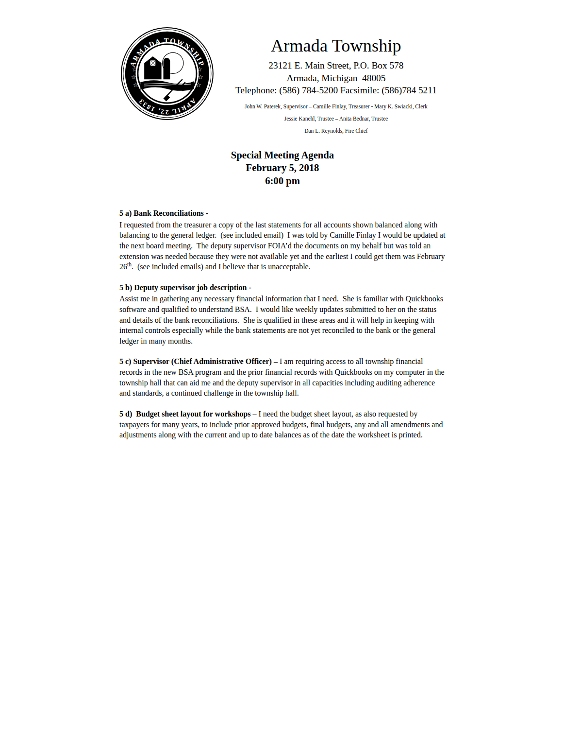☆ ☆ ☆ ☆ ☆ ☆ ARMADA TOWNSHIP APRIL 22, 1833
Armada Township
23121 E. Main Street, P.O. Box 578
Armada, Michigan 48005
Telephone: (586) 784-5200 Facsimile: (586)784 5211
John W. Paterek, Supervisor – Camille Finlay, Treasurer - Mary K. Swiacki, Clerk
Jessie Kanehl, Trustee – Anita Bednar, Trustee
Dan L. Reynolds, Fire Chief
Special Meeting Agenda
February 5, 2018
6:00 pm
5 a) Bank Reconciliations -
I requested from the treasurer a copy of the last statements for all accounts shown balanced along with balancing to the general ledger. (see included email) I was told by Camille Finlay I would be updated at the next board meeting. The deputy supervisor FOIA’d the documents on my behalf but was told an extension was needed because they were not available yet and the earliest I could get them was February 26th. (see included emails) and I believe that is unacceptable.
5 b) Deputy supervisor job description -
Assist me in gathering any necessary financial information that I need. She is familiar with Quickbooks software and qualified to understand BSA. I would like weekly updates submitted to her on the status and details of the bank reconciliations. She is qualified in these areas and it will help in keeping with internal controls especially while the bank statements are not yet reconciled to the bank or the general ledger in many months.
5 c) Supervisor (Chief Administrative Officer) – I am requiring access to all township financial records in the new BSA program and the prior financial records with Quickbooks on my computer in the township hall that can aid me and the deputy supervisor in all capacities including auditing adherence and standards, a continued challenge in the township hall.
5 d) Budget sheet layout for workshops – I need the budget sheet layout, as also requested by taxpayers for many years, to include prior approved budgets, final budgets, any and all amendments and adjustments along with the current and up to date balances as of the date the worksheet is printed.